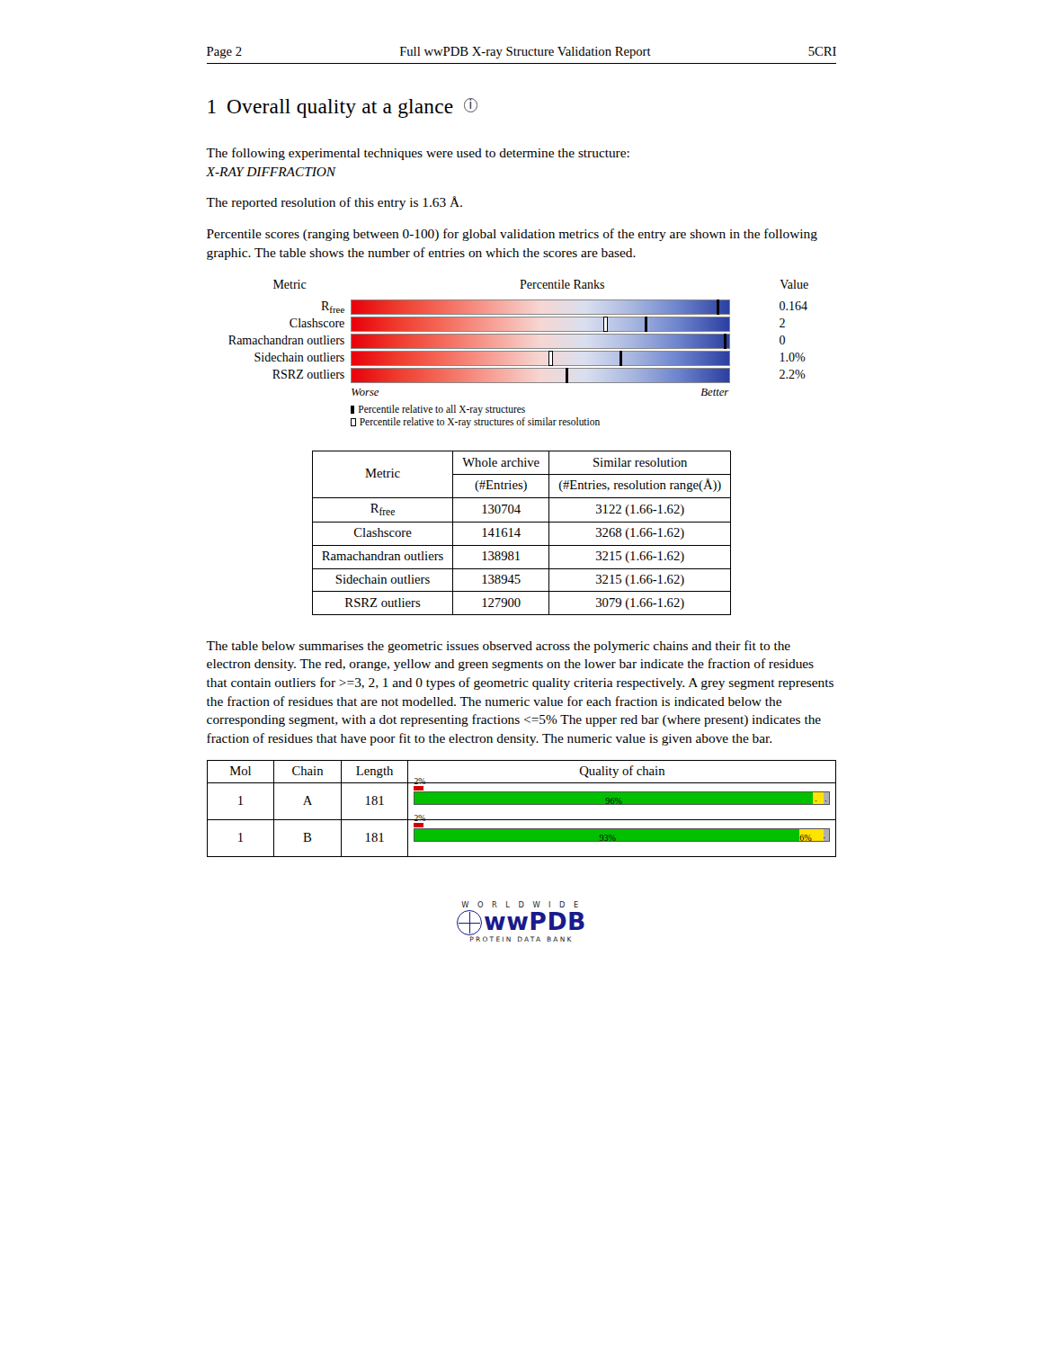Page 2
Full wwPDB X-ray Structure Validation Report
5CRI
1 Overall quality at a glance i
The following experimental techniques were used to determine the structure:
X-RAY DIFFRACTION
The reported resolution of this entry is 1.63 Å.
Percentile scores (ranging between 0-100) for global validation metrics of the entry are shown in the following graphic. The table shows the number of entries on which the scores are based.
| Metric | Percentile Ranks | Value |
| --- | --- | --- |
| R free | | 0.164 |
| Clashscore | | 2 |
| Ramachandran outliers | | 0 |
| Sidechain outliers | | 1.0% |
| RSRZ outliers | | 2.2% |
| | Worse Better Percentile relative to all X-ray structures Percentile relative to X-ray structures of similar resolution | |
| Metric | Whole archive | Similar resolution |
| --- | --- | --- |
| (#Entries) | (#Entries, resolution range(Å)) |
| R free | 130704 | 3122 (1.66-1.62) |
| Clashscore | 141614 | 3268 (1.66-1.62) |
| Ramachandran outliers | 138981 | 3215 (1.66-1.62) |
| Sidechain outliers | 138945 | 3215 (1.66-1.62) |
| RSRZ outliers | 127900 | 3079 (1.66-1.62) |
The table below summarises the geometric issues observed across the polymeric chains and their fit to the electron density. The red, orange, yellow and green segments on the lower bar indicate the fraction of residues that contain outliers for >=3, 2, 1 and 0 types of geometric quality criteria respectively. A grey segment represents the fraction of residues that are not modelled. The numeric value for each fraction is indicated below the corresponding segment, with a dot representing fractions <=5% The upper red bar (where present) indicates the fraction of residues that have poor fit to the electron density. The numeric value is given above the bar.
| Mol | Chain | Length | Quality of chain |
| --- | --- | --- | --- |
| 1 | A | 181 | 2% 96% · · |
| 1 | B | 181 | 2% 93% 6% · |
W O R L D W I D E
ww PDB
PROTEIN DATA BANK